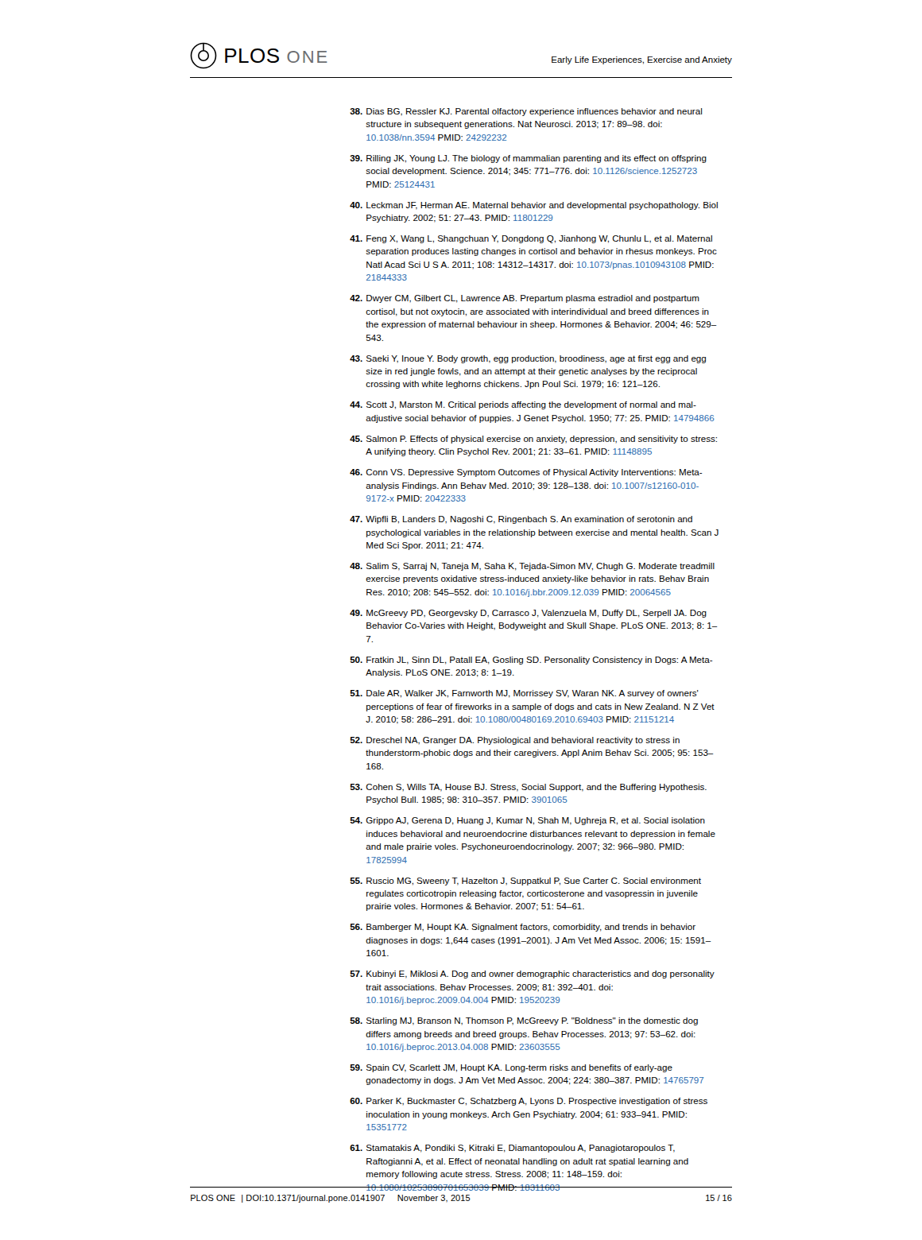PLOS ONE
Early Life Experiences, Exercise and Anxiety
38. Dias BG, Ressler KJ. Parental olfactory experience influences behavior and neural structure in subsequent generations. Nat Neurosci. 2013; 17: 89–98. doi: 10.1038/nn.3594 PMID: 24292232
39. Rilling JK, Young LJ. The biology of mammalian parenting and its effect on offspring social development. Science. 2014; 345: 771–776. doi: 10.1126/science.1252723 PMID: 25124431
40. Leckman JF, Herman AE. Maternal behavior and developmental psychopathology. Biol Psychiatry. 2002; 51: 27–43. PMID: 11801229
41. Feng X, Wang L, Shangchuan Y, Dongdong Q, Jianhong W, Chunlu L, et al. Maternal separation produces lasting changes in cortisol and behavior in rhesus monkeys. Proc Natl Acad Sci U S A. 2011; 108: 14312–14317. doi: 10.1073/pnas.1010943108 PMID: 21844333
42. Dwyer CM, Gilbert CL, Lawrence AB. Prepartum plasma estradiol and postpartum cortisol, but not oxytocin, are associated with interindividual and breed differences in the expression of maternal behaviour in sheep. Hormones & Behavior. 2004; 46: 529–543.
43. Saeki Y, Inoue Y. Body growth, egg production, broodiness, age at first egg and egg size in red jungle fowls, and an attempt at their genetic analyses by the reciprocal crossing with white leghorns chickens. Jpn Poul Sci. 1979; 16: 121–126.
44. Scott J, Marston M. Critical periods affecting the development of normal and mal-adjustive social behavior of puppies. J Genet Psychol. 1950; 77: 25. PMID: 14794866
45. Salmon P. Effects of physical exercise on anxiety, depression, and sensitivity to stress: A unifying theory. Clin Psychol Rev. 2001; 21: 33–61. PMID: 11148895
46. Conn VS. Depressive Symptom Outcomes of Physical Activity Interventions: Meta-analysis Findings. Ann Behav Med. 2010; 39: 128–138. doi: 10.1007/s12160-010-9172-x PMID: 20422333
47. Wipfli B, Landers D, Nagoshi C, Ringenbach S. An examination of serotonin and psychological variables in the relationship between exercise and mental health. Scan J Med Sci Spor. 2011; 21: 474.
48. Salim S, Sarraj N, Taneja M, Saha K, Tejada-Simon MV, Chugh G. Moderate treadmill exercise prevents oxidative stress-induced anxiety-like behavior in rats. Behav Brain Res. 2010; 208: 545–552. doi: 10.1016/j.bbr.2009.12.039 PMID: 20064565
49. McGreevy PD, Georgevsky D, Carrasco J, Valenzuela M, Duffy DL, Serpell JA. Dog Behavior Co-Varies with Height, Bodyweight and Skull Shape. PLoS ONE. 2013; 8: 1–7.
50. Fratkin JL, Sinn DL, Patall EA, Gosling SD. Personality Consistency in Dogs: A Meta-Analysis. PLoS ONE. 2013; 8: 1–19.
51. Dale AR, Walker JK, Farnworth MJ, Morrissey SV, Waran NK. A survey of owners' perceptions of fear of fireworks in a sample of dogs and cats in New Zealand. N Z Vet J. 2010; 58: 286–291. doi: 10.1080/00480169.2010.69403 PMID: 21151214
52. Dreschel NA, Granger DA. Physiological and behavioral reactivity to stress in thunderstorm-phobic dogs and their caregivers. Appl Anim Behav Sci. 2005; 95: 153–168.
53. Cohen S, Wills TA, House BJ. Stress, Social Support, and the Buffering Hypothesis. Psychol Bull. 1985; 98: 310–357. PMID: 3901065
54. Grippo AJ, Gerena D, Huang J, Kumar N, Shah M, Ughreja R, et al. Social isolation induces behavioral and neuroendocrine disturbances relevant to depression in female and male prairie voles. Psychoneuroendocrinology. 2007; 32: 966–980. PMID: 17825994
55. Ruscio MG, Sweeny T, Hazelton J, Suppatkul P, Sue Carter C. Social environment regulates corticotropin releasing factor, corticosterone and vasopressin in juvenile prairie voles. Hormones & Behavior. 2007; 51: 54–61.
56. Bamberger M, Houpt KA. Signalment factors, comorbidity, and trends in behavior diagnoses in dogs: 1,644 cases (1991–2001). J Am Vet Med Assoc. 2006; 15: 1591–1601.
57. Kubinyi E, Miklosi A. Dog and owner demographic characteristics and dog personality trait associations. Behav Processes. 2009; 81: 392–401. doi: 10.1016/j.beproc.2009.04.004 PMID: 19520239
58. Starling MJ, Branson N, Thomson P, McGreevy P. "Boldness" in the domestic dog differs among breeds and breed groups. Behav Processes. 2013; 97: 53–62. doi: 10.1016/j.beproc.2013.04.008 PMID: 23603555
59. Spain CV, Scarlett JM, Houpt KA. Long-term risks and benefits of early-age gonadectomy in dogs. J Am Vet Med Assoc. 2004; 224: 380–387. PMID: 14765797
60. Parker K, Buckmaster C, Schatzberg A, Lyons D. Prospective investigation of stress inoculation in young monkeys. Arch Gen Psychiatry. 2004; 61: 933–941. PMID: 15351772
61. Stamatakis A, Pondiki S, Kitraki E, Diamantopoulou A, Panagiotaropoulos T, Raftogianni A, et al. Effect of neonatal handling on adult rat spatial learning and memory following acute stress. Stress. 2008; 11: 148–159. doi: 10.1080/10253890701653039 PMID: 18311603
PLOS ONE | DOI:10.1371/journal.pone.0141907 November 3, 2015
15 / 16